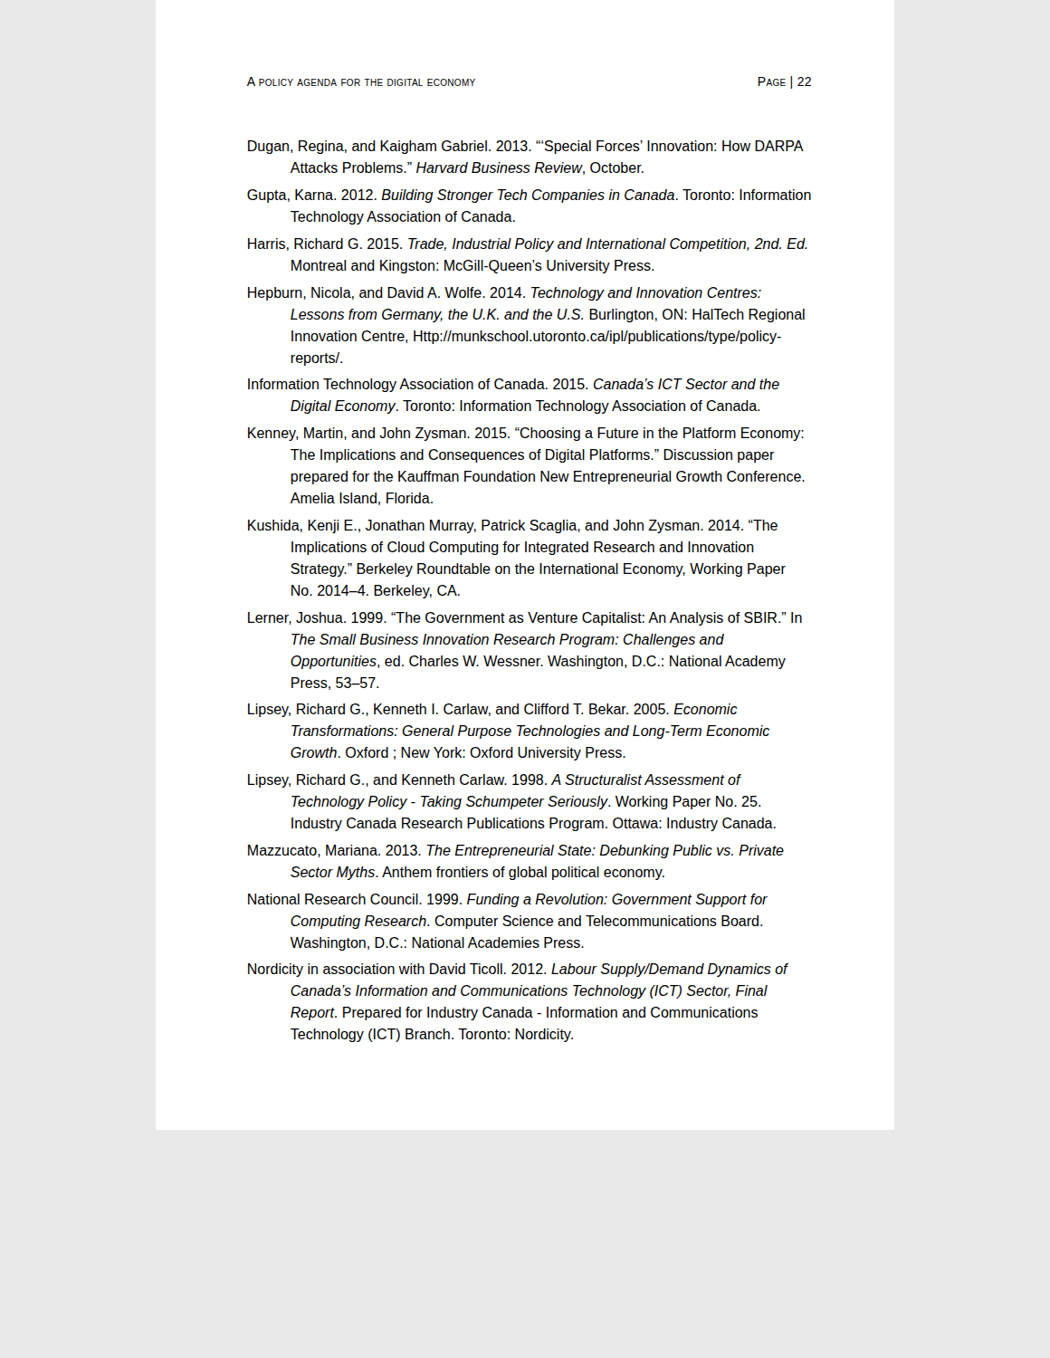A Policy Agenda for the Digital Economy
Page | 22
Dugan, Regina, and Kaigham Gabriel. 2013. “‘Special Forces’ Innovation: How DARPA Attacks Problems.” Harvard Business Review, October.
Gupta, Karna. 2012. Building Stronger Tech Companies in Canada. Toronto: Information Technology Association of Canada.
Harris, Richard G. 2015. Trade, Industrial Policy and International Competition, 2nd. Ed. Montreal and Kingston: McGill-Queen’s University Press.
Hepburn, Nicola, and David A. Wolfe. 2014. Technology and Innovation Centres: Lessons from Germany, the U.K. and the U.S. Burlington, ON: HalTech Regional Innovation Centre, Http://munkschool.utoronto.ca/ipl/publications/type/policy-reports/.
Information Technology Association of Canada. 2015. Canada’s ICT Sector and the Digital Economy. Toronto: Information Technology Association of Canada.
Kenney, Martin, and John Zysman. 2015. “Choosing a Future in the Platform Economy: The Implications and Consequences of Digital Platforms.” Discussion paper prepared for the Kauffman Foundation New Entrepreneurial Growth Conference. Amelia Island, Florida.
Kushida, Kenji E., Jonathan Murray, Patrick Scaglia, and John Zysman. 2014. “The Implications of Cloud Computing for Integrated Research and Innovation Strategy.” Berkeley Roundtable on the International Economy, Working Paper No. 2014–4. Berkeley, CA.
Lerner, Joshua. 1999. “The Government as Venture Capitalist: An Analysis of SBIR.” In The Small Business Innovation Research Program: Challenges and Opportunities, ed. Charles W. Wessner. Washington, D.C.: National Academy Press, 53–57.
Lipsey, Richard G., Kenneth I. Carlaw, and Clifford T. Bekar. 2005. Economic Transformations: General Purpose Technologies and Long-Term Economic Growth. Oxford ; New York: Oxford University Press.
Lipsey, Richard G., and Kenneth Carlaw. 1998. A Structuralist Assessment of Technology Policy - Taking Schumpeter Seriously. Working Paper No. 25. Industry Canada Research Publications Program. Ottawa: Industry Canada.
Mazzucato, Mariana. 2013. The Entrepreneurial State: Debunking Public vs. Private Sector Myths. Anthem frontiers of global political economy.
National Research Council. 1999. Funding a Revolution: Government Support for Computing Research. Computer Science and Telecommunications Board. Washington, D.C.: National Academies Press.
Nordicity in association with David Ticoll. 2012. Labour Supply/Demand Dynamics of Canada’s Information and Communications Technology (ICT) Sector, Final Report. Prepared for Industry Canada - Information and Communications Technology (ICT) Branch. Toronto: Nordicity.